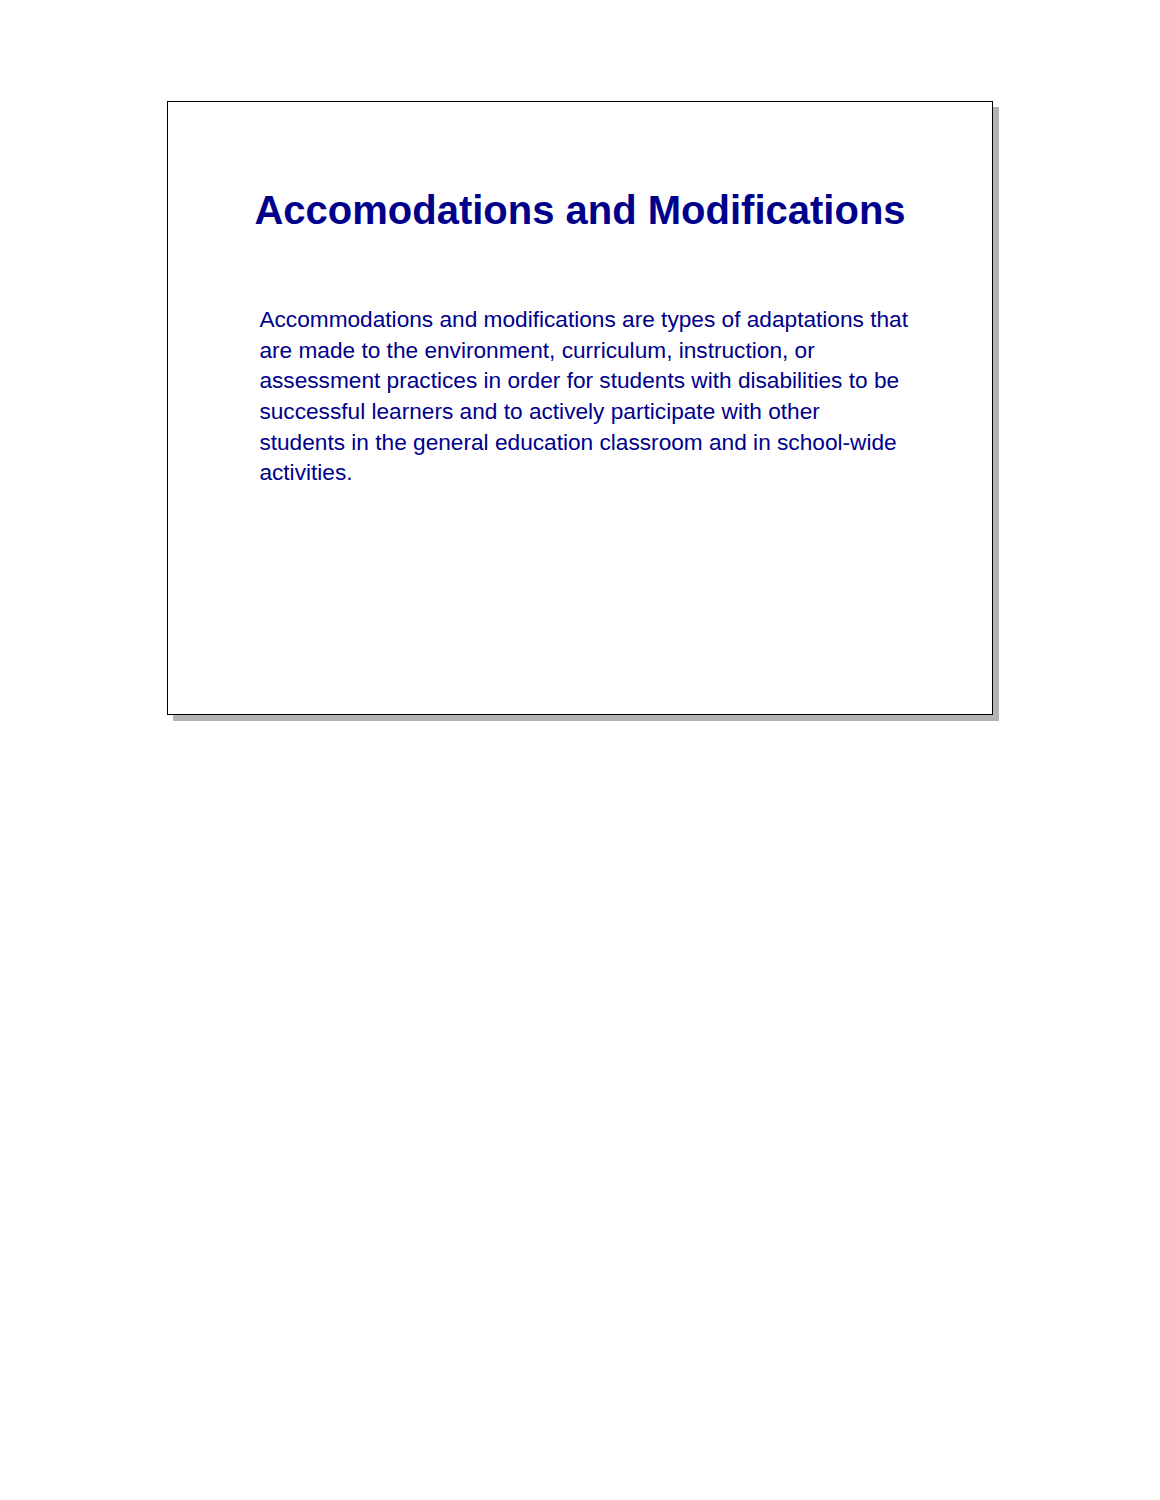Accomodations and Modifications
Accommodations and modifications are types of adaptations that are made to the environment, curriculum, instruction, or assessment practices in order for students with disabilities to be successful learners and to actively participate with other students in the general education classroom and in school-wide activities.